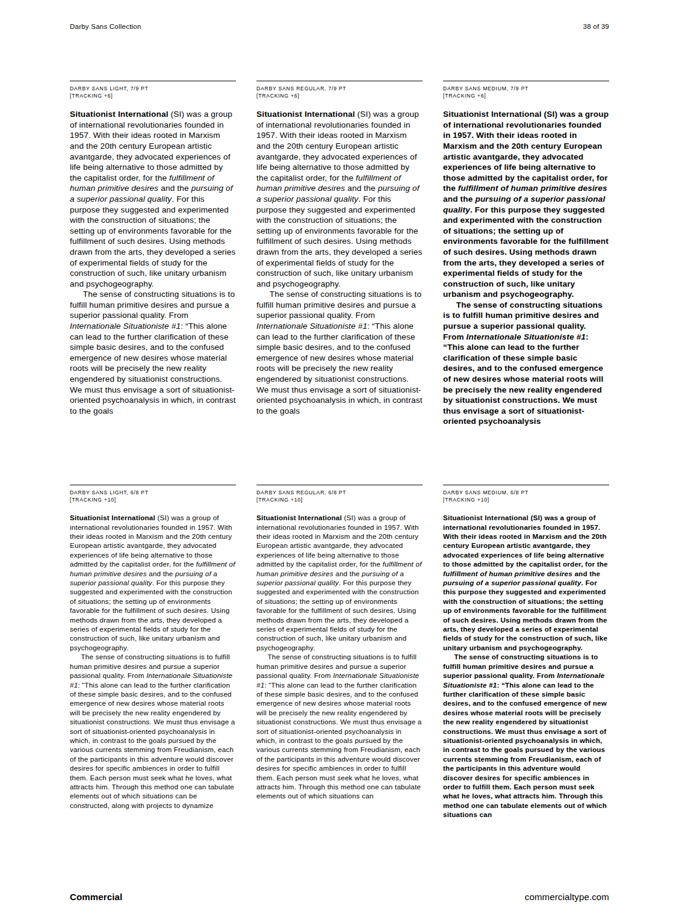Darby Sans Collection
38 of 39
Darby Sans Light, 7/9 pt
[Tracking +6]
Situationist International (SI) was a group of international revolutionaries founded in 1957. With their ideas rooted in Marxism and the 20th century European artistic avantgarde, they advocated experiences of life being alternative to those admitted by the capitalist order, for the fulfillment of human primitive desires and the pursuing of a superior passional quality. For this purpose they suggested and experimented with the construction of situations; the setting up of environments favorable for the fulfillment of such desires. Using methods drawn from the arts, they developed a series of experimental fields of study for the construction of such, like unitary urbanism and psychogeography.
The sense of constructing situations is to fulfill human primitive desires and pursue a superior passional quality. From Internationale Situationiste #1: “This alone can lead to the further clarification of these simple basic desires, and to the confused emergence of new desires whose material roots will be precisely the new reality engendered by situationist constructions. We must thus envisage a sort of situationist-oriented psychoanalysis in which, in contrast to the goals
Darby Sans Regular, 7/9 pt
[Tracking +6]
Situationist International (SI) was a group of international revolutionaries founded in 1957. With their ideas rooted in Marxism and the 20th century European artistic avantgarde, they advocated experiences of life being alternative to those admitted by the capitalist order, for the fulfillment of human primitive desires and the pursuing of a superior passional quality. For this purpose they suggested and experimented with the construction of situations; the setting up of environments favorable for the fulfillment of such desires. Using methods drawn from the arts, they developed a series of experimental fields of study for the construction of such, like unitary urbanism and psychogeography.
The sense of constructing situations is to fulfill human primitive desires and pursue a superior passional quality. From Internationale Situationiste #1: “This alone can lead to the further clarification of these simple basic desires, and to the confused emergence of new desires whose material roots will be precisely the new reality engendered by situationist constructions. We must thus envisage a sort of situationist-oriented psychoanalysis in which, in contrast to the goals
Darby Sans Medium, 7/9 pt
[Tracking +6]
Situationist International (SI) was a group of international revolutionaries founded in 1957. With their ideas rooted in Marxism and the 20th century European artistic avantgarde, they advocated experiences of life being alternative to those admitted by the capitalist order, for the fulfillment of human primitive desires and the pursuing of a superior passional quality. For this purpose they suggested and experimented with the construction of situations; the setting up of environments favorable for the fulfillment of such desires. Using methods drawn from the arts, they developed a series of experimental fields of study for the construction of such, like unitary urbanism and psychogeography.
The sense of constructing situations is to fulfill human primitive desires and pursue a superior passional quality. From Internationale Situationiste #1: “This alone can lead to the further clarification of these simple basic desires, and to the confused emergence of new desires whose material roots will be precisely the new reality engendered by situationist constructions. We must thus envisage a sort of situationist-oriented psychoanalysis
Darby Sans Light, 6/8 pt
[Tracking +10]
Situationist International (SI) was a group of international revolutionaries founded in 1957. With their ideas rooted in Marxism and the 20th century European artistic avantgarde, they advocated experiences of life being alternative to those admitted by the capitalist order, for the fulfillment of human primitive desires and the pursuing of a superior passional quality. For this purpose they suggested and experimented with the construction of situations; the setting up of environments favorable for the fulfillment of such desires. Using methods drawn from the arts, they developed a series of experimental fields of study for the construction of such, like unitary urbanism and psychogeography.
The sense of constructing situations is to fulfill human primitive desires and pursue a superior passional quality. From Internationale Situationiste #1: “This alone can lead to the further clarification of these simple basic desires, and to the confused emergence of new desires whose material roots will be precisely the new reality engendered by situationist constructions. We must thus envisage a sort of situationist-oriented psychoanalysis in which, in contrast to the goals pursued by the various currents stemming from Freudianism, each of the participants in this adventure would discover desires for specific ambiences in order to fulfill them. Each person must seek what he loves, what attracts him. Through this method one can tabulate elements out of which situations can be constructed, along with projects to dynamize
Darby Sans Regular, 6/8 pt
[Tracking +10]
Situationist International (SI) was a group of international revolutionaries founded in 1957. With their ideas rooted in Marxism and the 20th century European artistic avantgarde, they advocated experiences of life being alternative to those admitted by the capitalist order, for the fulfillment of human primitive desires and the pursuing of a superior passional quality. For this purpose they suggested and experimented with the construction of situations; the setting up of environments favorable for the fulfillment of such desires. Using methods drawn from the arts, they developed a series of experimental fields of study for the construction of such, like unitary urbanism and psychogeography.
The sense of constructing situations is to fulfill human primitive desires and pursue a superior passional quality. From Internationale Situationiste #1: “This alone can lead to the further clarification of these simple basic desires, and to the confused emergence of new desires whose material roots will be precisely the new reality engendered by situationist constructions. We must thus envisage a sort of situationist-oriented psychoanalysis in which, in contrast to the goals pursued by the various currents stemming from Freudianism, each of the participants in this adventure would discover desires for specific ambiences in order to fulfill them. Each person must seek what he loves, what attracts him. Through this method one can tabulate elements out of which situations can
Darby Sans Medium, 6/8 pt
[Tracking +10]
Situationist International (SI) was a group of international revolutionaries founded in 1957. With their ideas rooted in Marxism and the 20th century European artistic avantgarde, they advocated experiences of life being alternative to those admitted by the capitalist order, for the fulfillment of human primitive desires and the pursuing of a superior passional quality. For this purpose they suggested and experimented with the construction of situations; the setting up of environments favorable for the fulfillment of such desires. Using methods drawn from the arts, they developed a series of experimental fields of study for the construction of such, like unitary urbanism and psychogeography.
The sense of constructing situations is to fulfill human primitive desires and pursue a superior passional quality. From Internationale Situationiste #1: “This alone can lead to the further clarification of these simple basic desires, and to the confused emergence of new desires whose material roots will be precisely the new reality engendered by situationist constructions. We must thus envisage a sort of situationist-oriented psychoanalysis in which, in contrast to the goals pursued by the various currents stemming from Freudianism, each of the participants in this adventure would discover desires for specific ambiences in order to fulfill them. Each person must seek what he loves, what attracts him. Through this method one can tabulate elements out of which situations can
Commercial
commercialtype.com